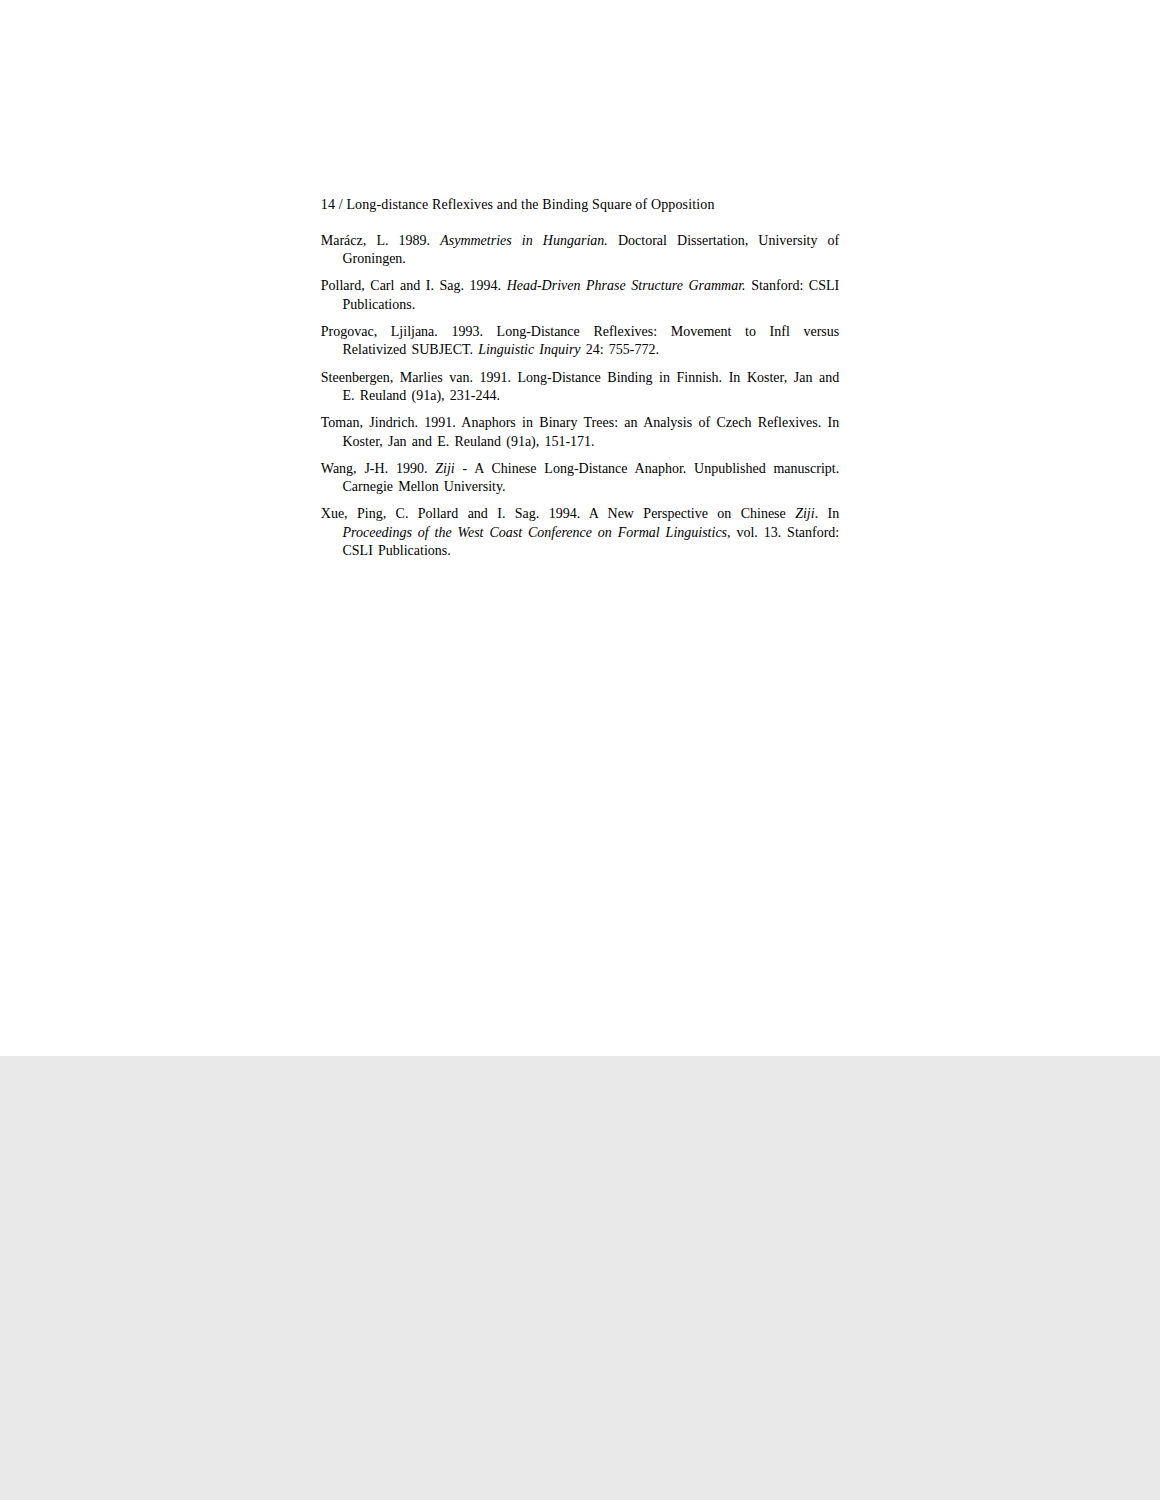14 / Long-distance Reflexives and the Binding Square of Opposition
Marácz, L. 1989. Asymmetries in Hungarian. Doctoral Dissertation, University of Groningen.
Pollard, Carl and I. Sag. 1994. Head-Driven Phrase Structure Grammar. Stanford: CSLI Publications.
Progovac, Ljiljana. 1993. Long-Distance Reflexives: Movement to Infl versus Relativized SUBJECT. Linguistic Inquiry 24: 755-772.
Steenbergen, Marlies van. 1991. Long-Distance Binding in Finnish. In Koster, Jan and E. Reuland (91a), 231-244.
Toman, Jindrich. 1991. Anaphors in Binary Trees: an Analysis of Czech Reflexives. In Koster, Jan and E. Reuland (91a), 151-171.
Wang, J-H. 1990. Ziji - A Chinese Long-Distance Anaphor. Unpublished manuscript. Carnegie Mellon University.
Xue, Ping, C. Pollard and I. Sag. 1994. A New Perspective on Chinese Ziji. In Proceedings of the West Coast Conference on Formal Linguistics, vol. 13. Stanford: CSLI Publications.